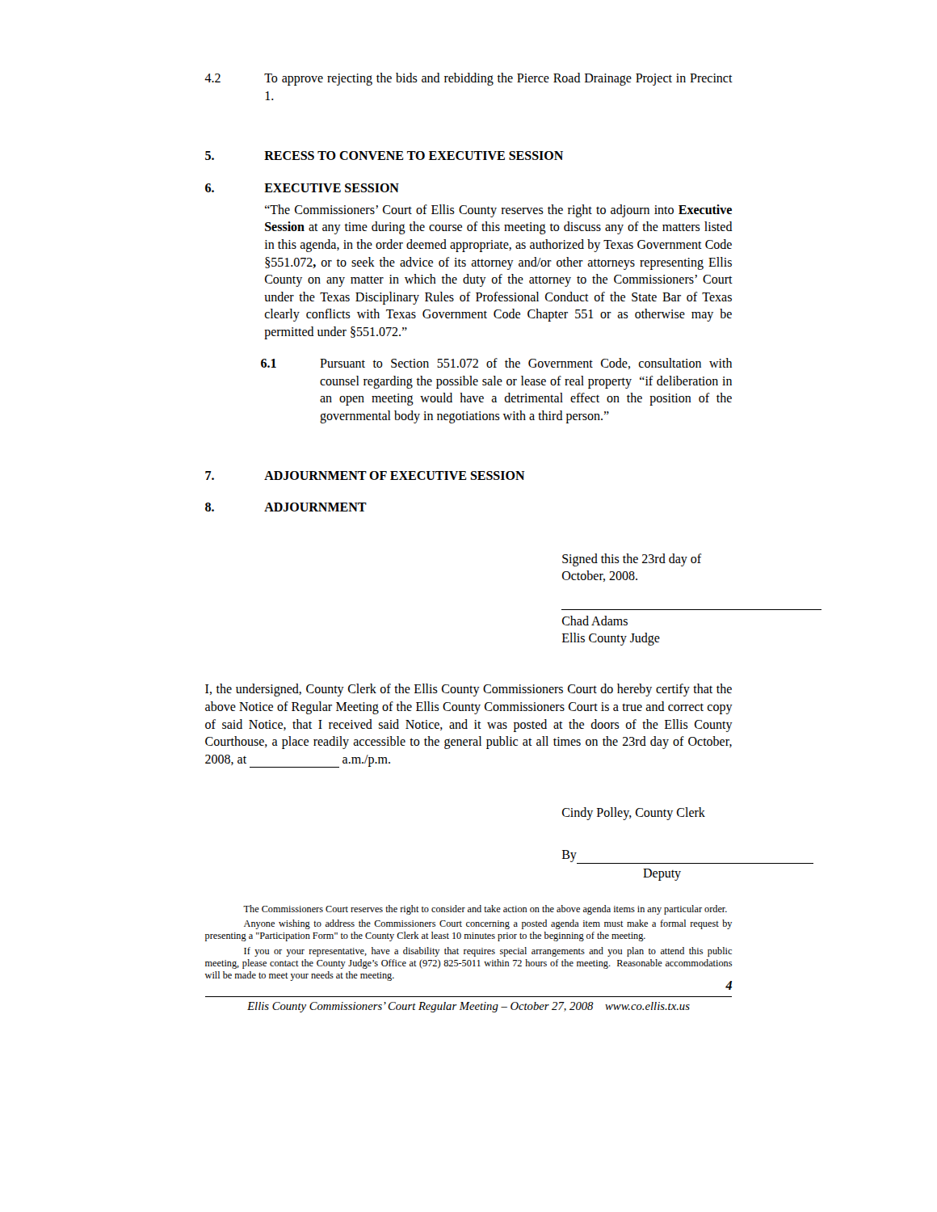4.2
To approve rejecting the bids and rebidding the Pierce Road Drainage Project in Precinct 1.
5.
Recess to Convene to Executive Session
6.
Executive Session
“The Commissioners’ Court of Ellis County reserves the right to adjourn into Executive Session at any time during the course of this meeting to discuss any of the matters listed in this agenda, in the order deemed appropriate, as authorized by Texas Government Code §551.072, or to seek the advice of its attorney and/or other attorneys representing Ellis County on any matter in which the duty of the attorney to the Commissioners’ Court under the Texas Disciplinary Rules of Professional Conduct of the State Bar of Texas clearly conflicts with Texas Government Code Chapter 551 or as otherwise may be permitted under §551.072.”
6.1
Pursuant to Section 551.072 of the Government Code, consultation with counsel regarding the possible sale or lease of real property “if deliberation in an open meeting would have a detrimental effect on the position of the governmental body in negotiations with a third person.”
7.
Adjournment of Executive Session
8.
Adjournment
Signed this the 23rd day of October, 2008.
Chad Adams
Ellis County Judge
I, the undersigned, County Clerk of the Ellis County Commissioners Court do hereby certify that the above Notice of Regular Meeting of the Ellis County Commissioners Court is a true and correct copy of said Notice, that I received said Notice, and it was posted at the doors of the Ellis County Courthouse, a place readily accessible to the general public at all times on the 23rd day of October, 2008, at a.m./p.m.
Cindy Polley, County Clerk
By
Deputy
The Commissioners Court reserves the right to consider and take action on the above agenda items in any particular order.
Anyone wishing to address the Commissioners Court concerning a posted agenda item must make a formal request by presenting a "Participation Form" to the County Clerk at least 10 minutes prior to the beginning of the meeting.
If you or your representative, have a disability that requires special arrangements and you plan to attend this public meeting, please contact the County Judge’s Office at (972) 825-5011 within 72 hours of the meeting. Reasonable accommodations will be made to meet your needs at the meeting.
4
Ellis County Commissioners’ Court Regular Meeting – October 27, 2008 www.co.ellis.tx.us